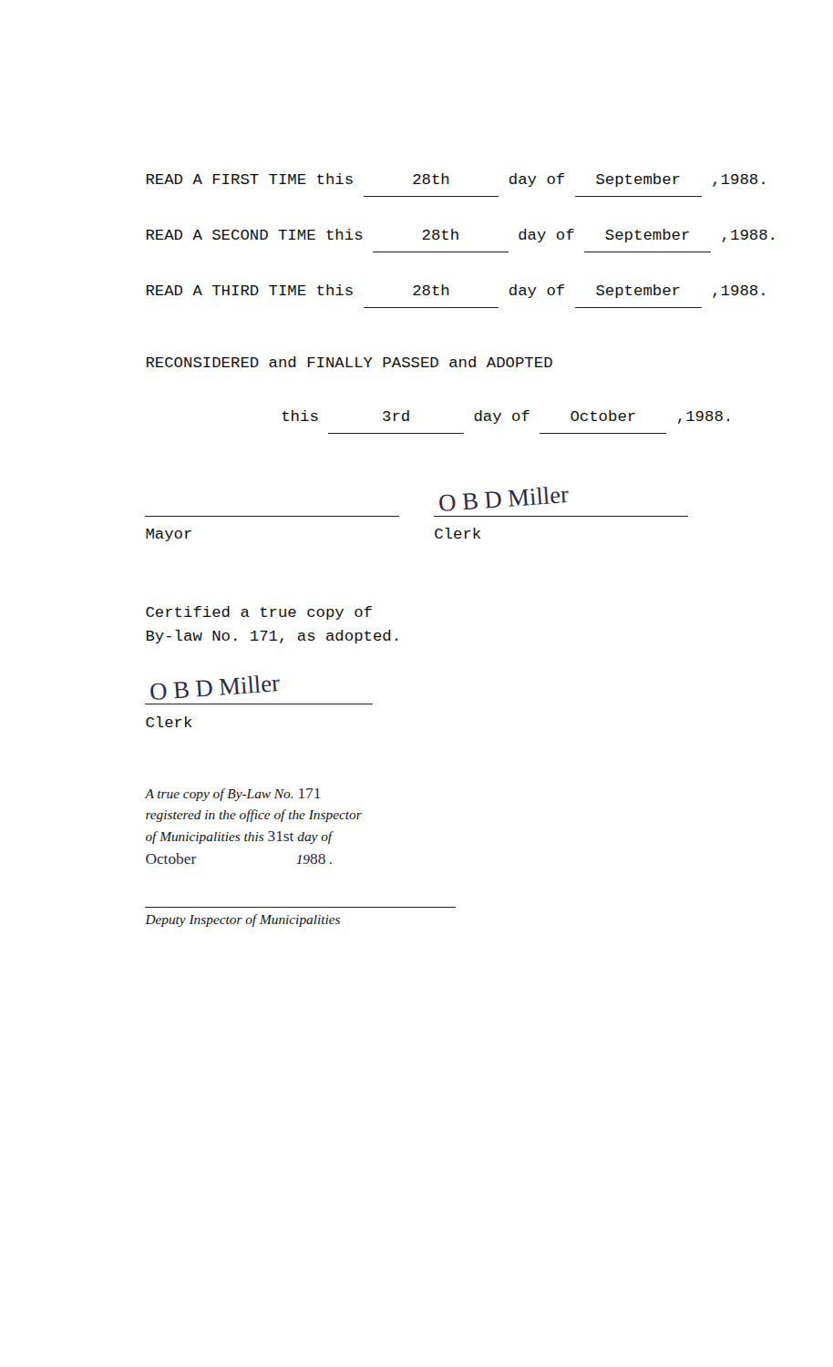READ A FIRST TIME this 28th day of September ,1988.
READ A SECOND TIME this 28th day of September ,1988.
READ A THIRD TIME this 28th day of September ,1988.
RECONSIDERED and FINALLY PASSED and ADOPTED
this 3rd day of October ,1988.
​
Mayor
O B D Miller
Clerk
Certified a true copy of
By-law No. 171, as adopted.
O B D Miller
Clerk
A true copy of By-Law No. 171
registered in the office of the Inspector
of Municipalities this 31st day of
October 1988 .
​
Deputy Inspector of Municipalities